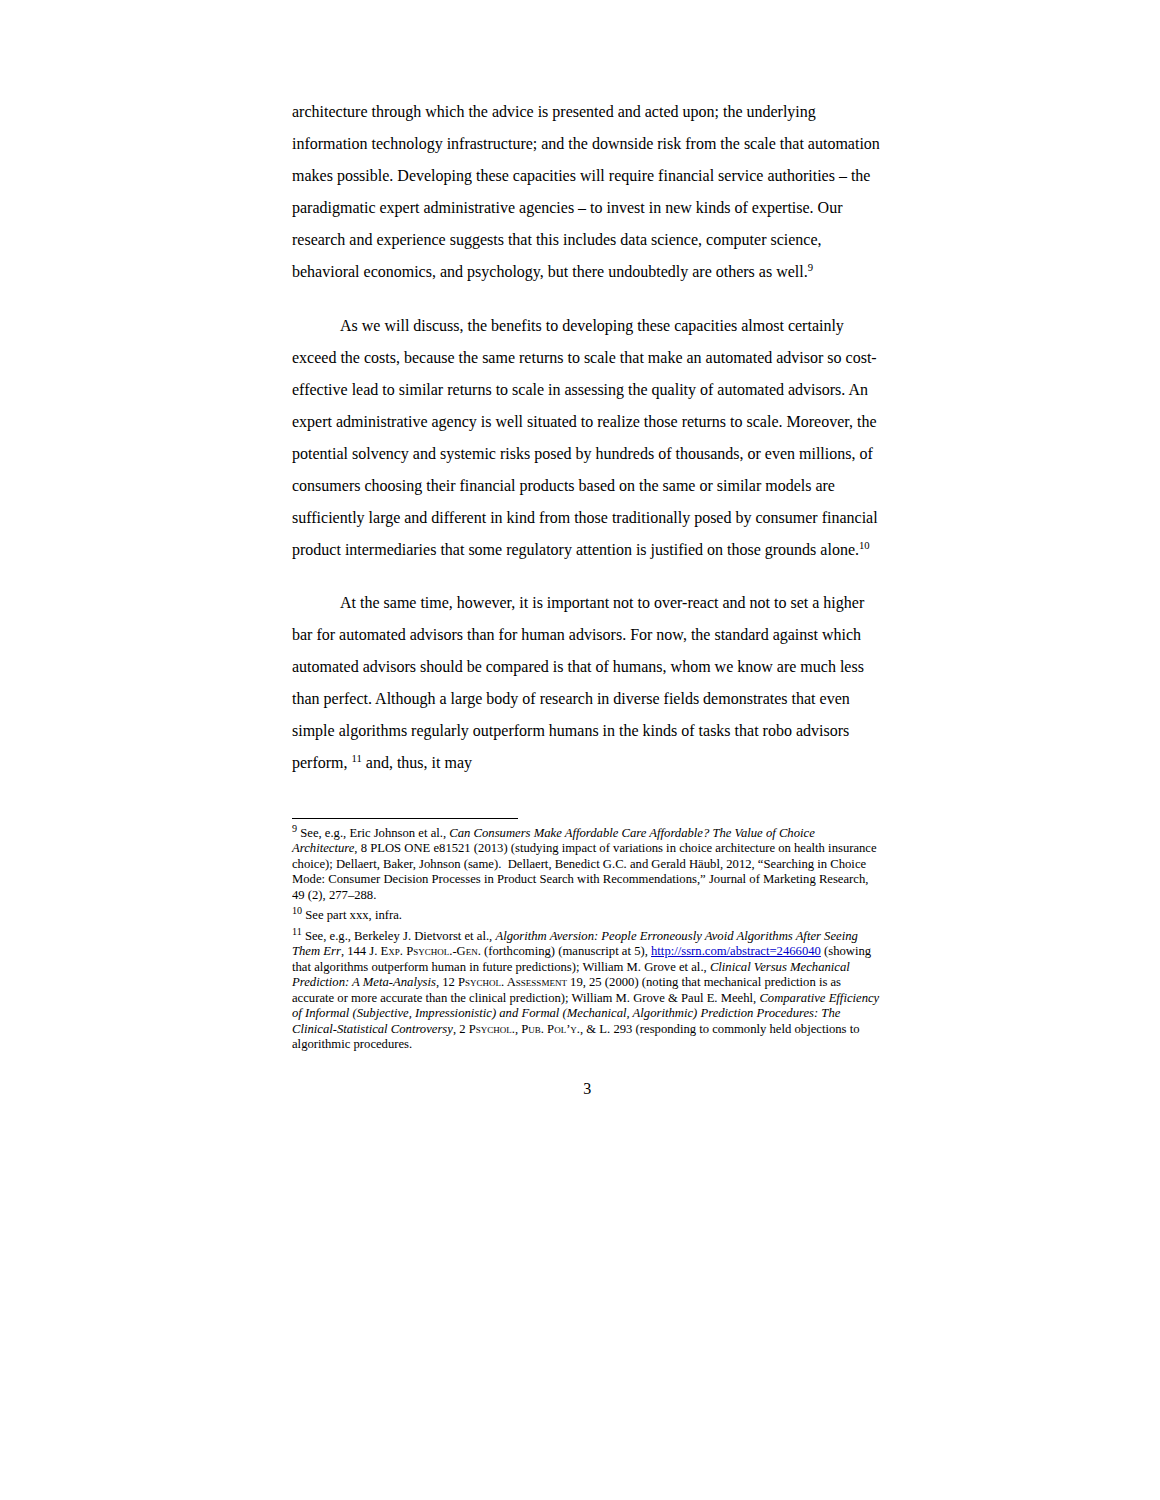architecture through which the advice is presented and acted upon; the underlying information technology infrastructure; and the downside risk from the scale that automation makes possible. Developing these capacities will require financial service authorities – the paradigmatic expert administrative agencies – to invest in new kinds of expertise. Our research and experience suggests that this includes data science, computer science, behavioral economics, and psychology, but there undoubtedly are others as well.9
As we will discuss, the benefits to developing these capacities almost certainly exceed the costs, because the same returns to scale that make an automated advisor so cost-effective lead to similar returns to scale in assessing the quality of automated advisors. An expert administrative agency is well situated to realize those returns to scale. Moreover, the potential solvency and systemic risks posed by hundreds of thousands, or even millions, of consumers choosing their financial products based on the same or similar models are sufficiently large and different in kind from those traditionally posed by consumer financial product intermediaries that some regulatory attention is justified on those grounds alone.10
At the same time, however, it is important not to over-react and not to set a higher bar for automated advisors than for human advisors. For now, the standard against which automated advisors should be compared is that of humans, whom we know are much less than perfect. Although a large body of research in diverse fields demonstrates that even simple algorithms regularly outperform humans in the kinds of tasks that robo advisors perform, 11 and, thus, it may
9 See, e.g., Eric Johnson et al., Can Consumers Make Affordable Care Affordable? The Value of Choice Architecture, 8 PLOS ONE e81521 (2013) (studying impact of variations in choice architecture on health insurance choice); Dellaert, Baker, Johnson (same). Dellaert, Benedict G.C. and Gerald Häubl, 2012, “Searching in Choice Mode: Consumer Decision Processes in Product Search with Recommendations,” Journal of Marketing Research, 49 (2), 277–288.
10 See part xxx, infra.
11 See, e.g., Berkeley J. Dietvorst et al., Algorithm Aversion: People Erroneously Avoid Algorithms After Seeing Them Err, 144 J. Exp. Psychol.-Gen. (forthcoming) (manuscript at 5), http://ssrn.com/abstract=2466040 (showing that algorithms outperform human in future predictions); William M. Grove et al., Clinical Versus Mechanical Prediction: A Meta-Analysis, 12 Psychol. Assessment 19, 25 (2000) (noting that mechanical prediction is as accurate or more accurate than the clinical prediction); William M. Grove & Paul E. Meehl, Comparative Efficiency of Informal (Subjective, Impressionistic) and Formal (Mechanical, Algorithmic) Prediction Procedures: The Clinical-Statistical Controversy, 2 Psychol., Pub. Pol’y., & L. 293 (responding to commonly held objections to algorithmic procedures.
3